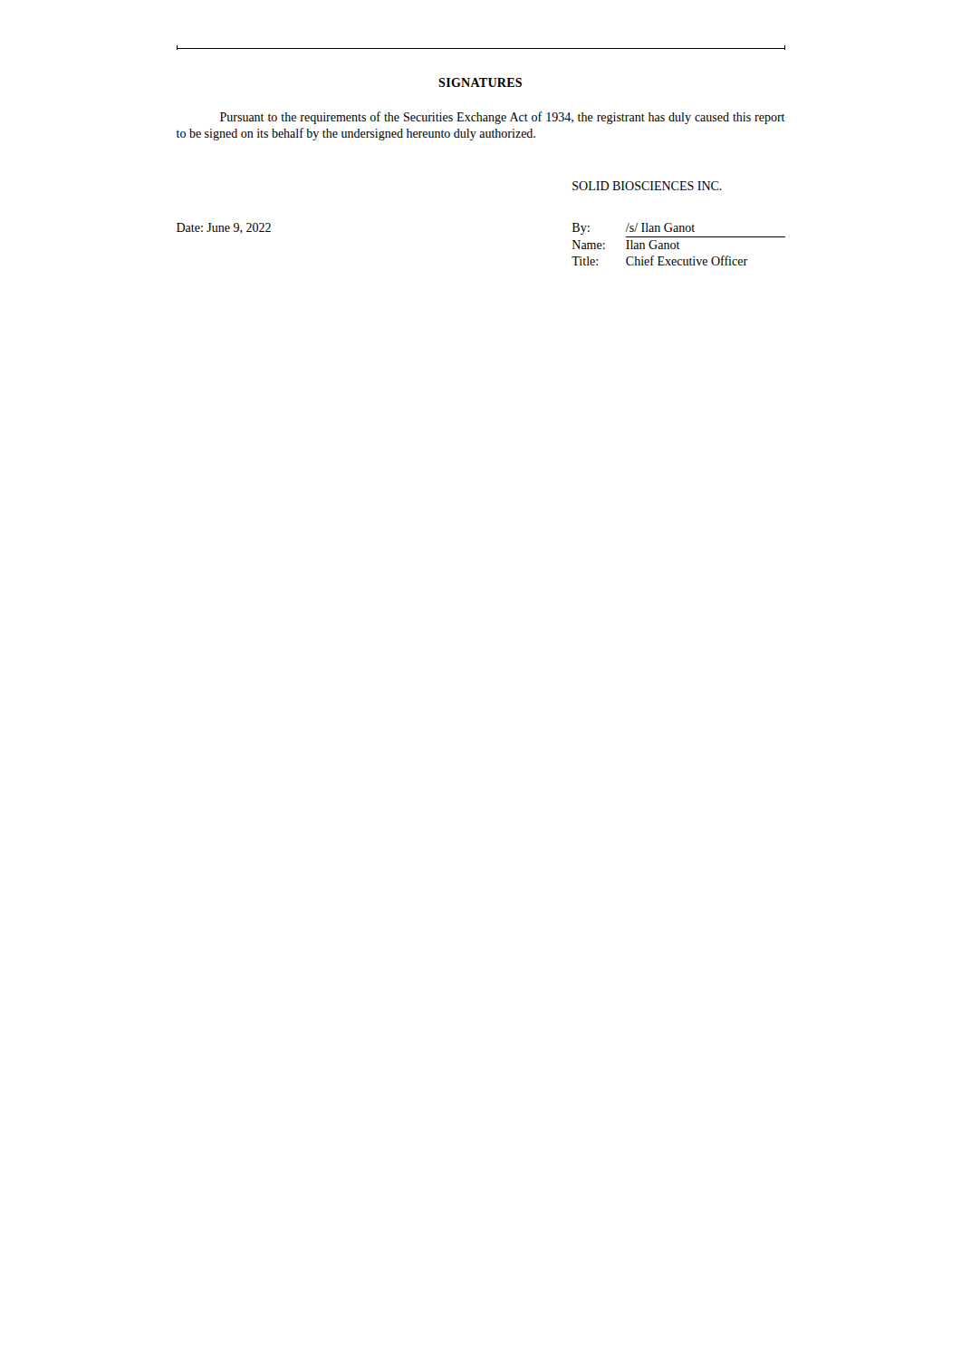SIGNATURES
Pursuant to the requirements of the Securities Exchange Act of 1934, the registrant has duly caused this report to be signed on its behalf by the undersigned hereunto duly authorized.
SOLID BIOSCIENCES INC.
| Date: June 9, 2022 | By: | /s/ Ilan Ganot |
| | Name: | Ilan Ganot |
| | Title: | Chief Executive Officer |